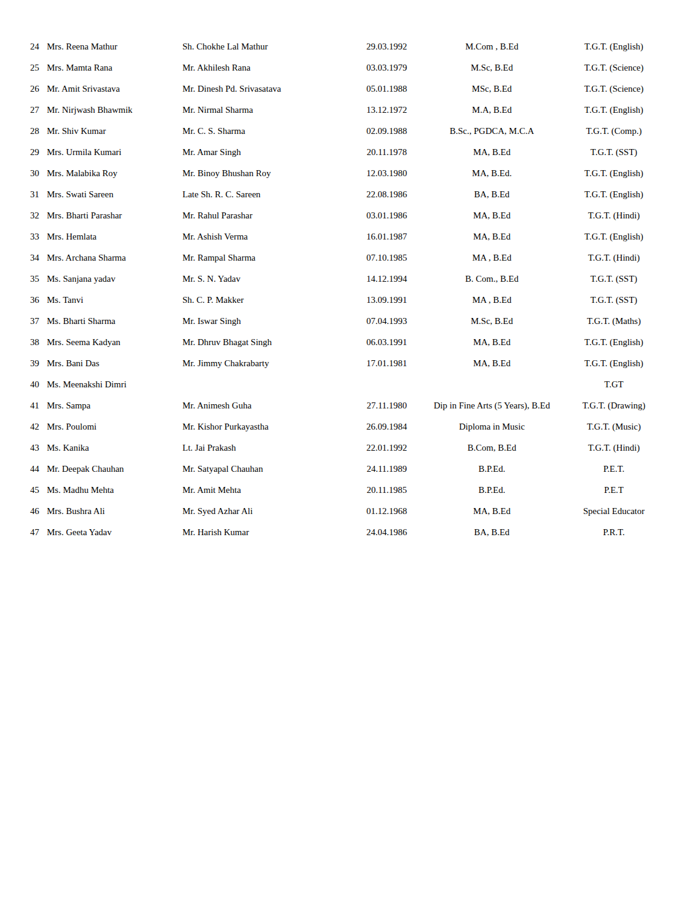| 24 | Mrs. Reena Mathur | Sh. Chokhe Lal Mathur | 29.03.1992 | M.Com , B.Ed | T.G.T. (English) |
| 25 | Mrs. Mamta Rana | Mr. Akhilesh Rana | 03.03.1979 | M.Sc, B.Ed | T.G.T. (Science) |
| 26 | Mr. Amit Srivastava | Mr. Dinesh Pd. Srivasatava | 05.01.1988 | MSc, B.Ed | T.G.T. (Science) |
| 27 | Mr. Nirjwash Bhawmik | Mr. Nirmal Sharma | 13.12.1972 | M.A, B.Ed | T.G.T. (English) |
| 28 | Mr. Shiv Kumar | Mr. C. S. Sharma | 02.09.1988 | B.Sc., PGDCA, M.C.A | T.G.T. (Comp.) |
| 29 | Mrs. Urmila Kumari | Mr. Amar Singh | 20.11.1978 | MA, B.Ed | T.G.T. (SST) |
| 30 | Mrs. Malabika Roy | Mr. Binoy Bhushan Roy | 12.03.1980 | MA, B.Ed. | T.G.T. (English) |
| 31 | Mrs. Swati Sareen | Late Sh. R. C. Sareen | 22.08.1986 | BA, B.Ed | T.G.T. (English) |
| 32 | Mrs. Bharti Parashar | Mr. Rahul Parashar | 03.01.1986 | MA, B.Ed | T.G.T. (Hindi) |
| 33 | Mrs. Hemlata | Mr. Ashish Verma | 16.01.1987 | MA, B.Ed | T.G.T. (English) |
| 34 | Mrs. Archana Sharma | Mr. Rampal Sharma | 07.10.1985 | MA , B.Ed | T.G.T. (Hindi) |
| 35 | Ms. Sanjana yadav | Mr. S. N. Yadav | 14.12.1994 | B. Com., B.Ed | T.G.T. (SST) |
| 36 | Ms. Tanvi | Sh. C. P. Makker | 13.09.1991 | MA , B.Ed | T.G.T. (SST) |
| 37 | Ms. Bharti Sharma | Mr. Iswar Singh | 07.04.1993 | M.Sc, B.Ed | T.G.T. (Maths) |
| 38 | Mrs. Seema Kadyan | Mr. Dhruv Bhagat Singh | 06.03.1991 | MA, B.Ed | T.G.T. (English) |
| 39 | Mrs. Bani Das | Mr. Jimmy Chakrabarty | 17.01.1981 | MA, B.Ed | T.G.T. (English) |
| 40 | Ms. Meenakshi Dimri | | | | T.GT |
| 41 | Mrs. Sampa | Mr. Animesh Guha | 27.11.1980 | Dip in Fine Arts (5 Years), B.Ed | T.G.T. (Drawing) |
| 42 | Mrs. Poulomi | Mr. Kishor Purkayastha | 26.09.1984 | Diploma in Music | T.G.T. (Music) |
| 43 | Ms. Kanika | Lt. Jai Prakash | 22.01.1992 | B.Com, B.Ed | T.G.T. (Hindi) |
| 44 | Mr. Deepak Chauhan | Mr. Satyapal Chauhan | 24.11.1989 | B.P.Ed. | P.E.T. |
| 45 | Ms. Madhu Mehta | Mr. Amit Mehta | 20.11.1985 | B.P.Ed. | P.E.T |
| 46 | Mrs. Bushra Ali | Mr. Syed Azhar Ali | 01.12.1968 | MA, B.Ed | Special Educator |
| 47 | Mrs. Geeta Yadav | Mr. Harish Kumar | 24.04.1986 | BA, B.Ed | P.R.T. |